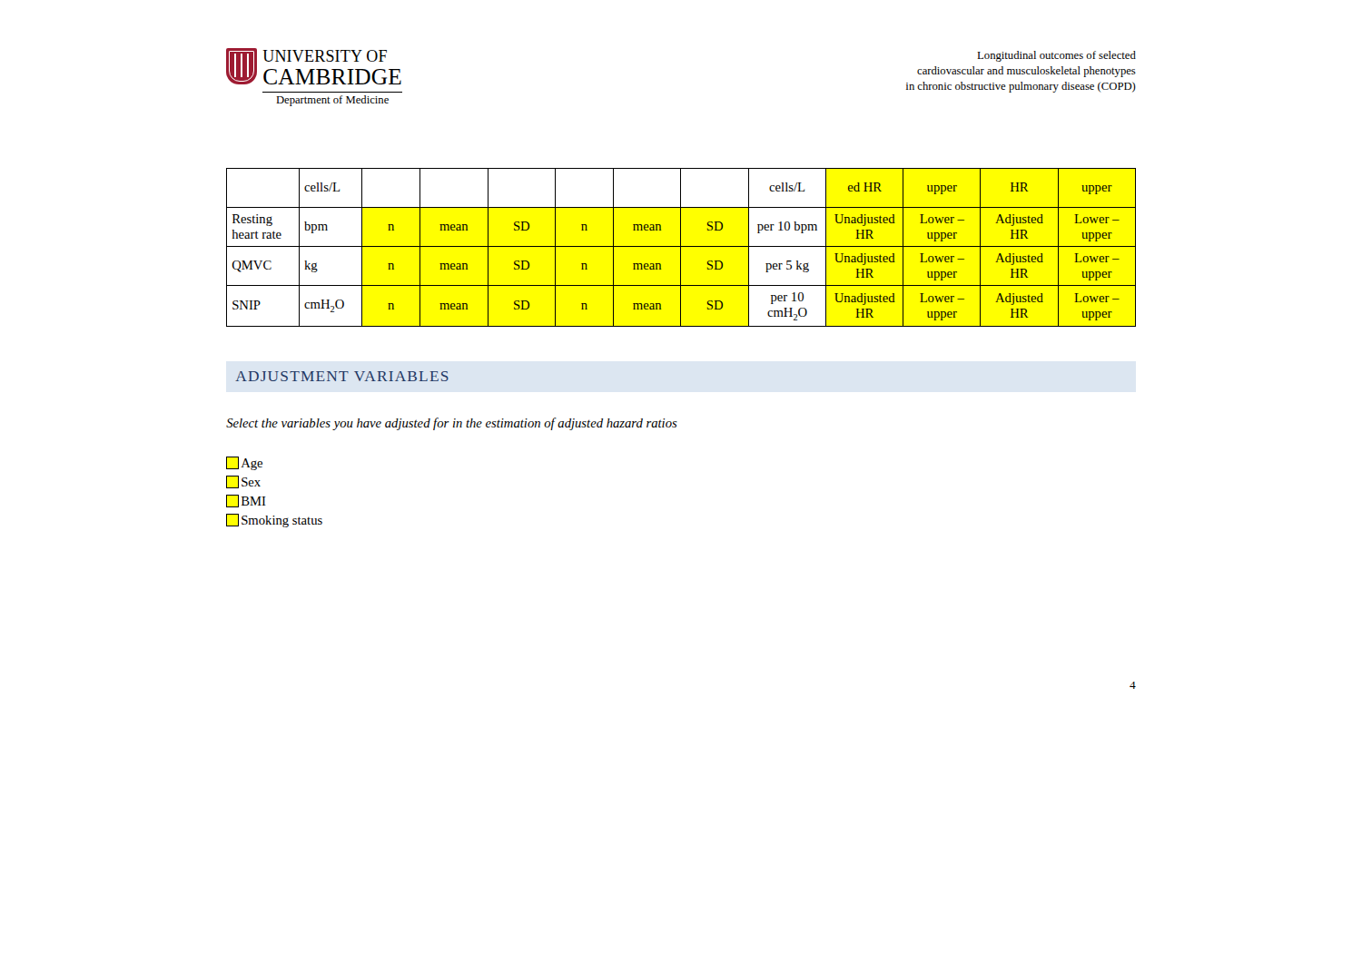UNIVERSITY OF
CAMBRIDGE
Department of Medicine
Longitudinal outcomes of selected
cardiovascular and musculoskeletal phenotypes
in chronic obstructive pulmonary disease (COPD)
| | cells/L | | | | | | | cells/L | ed HR | upper | HR | upper |
| Resting heart rate | bpm | n | mean | SD | n | mean | SD | per 10 bpm | Unadjusted HR | Lower – upper | Adjusted HR | Lower – upper |
| QMVC | kg | n | mean | SD | n | mean | SD | per 5 kg | Unadjusted HR | Lower – upper | Adjusted HR | Lower – upper |
| SNIP | cmH 2 O | n | mean | SD | n | mean | SD | per 10 cmH 2 O | Unadjusted HR | Lower – upper | Adjusted HR | Lower – upper |
ADJUSTMENT VARIABLES
Select the variables you have adjusted for in the estimation of adjusted hazard ratios
Age
Sex
BMI
Smoking status
4